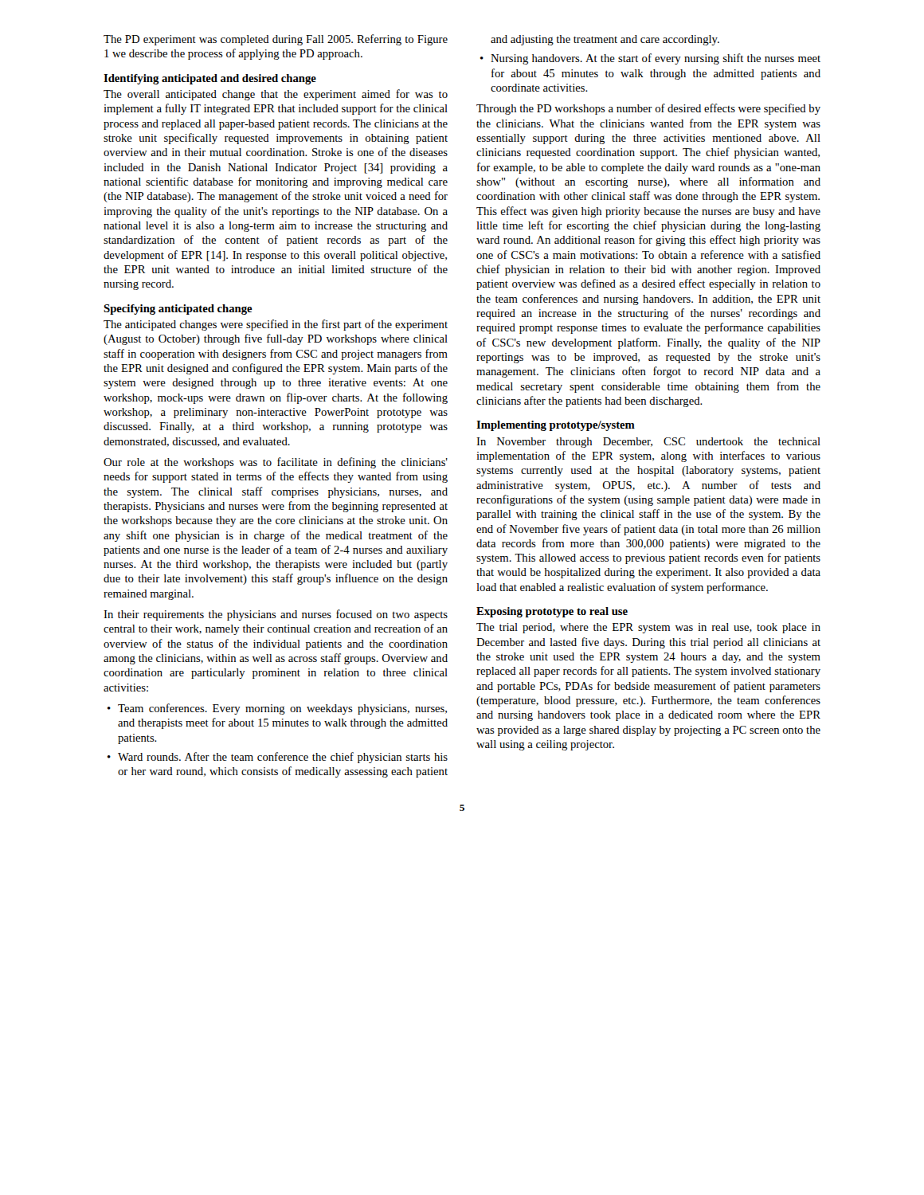The PD experiment was completed during Fall 2005. Referring to Figure 1 we describe the process of applying the PD approach.
Identifying anticipated and desired change
The overall anticipated change that the experiment aimed for was to implement a fully IT integrated EPR that included support for the clinical process and replaced all paper-based patient records. The clinicians at the stroke unit specifically requested improvements in obtaining patient overview and in their mutual coordination. Stroke is one of the diseases included in the Danish National Indicator Project [34] providing a national scientific database for monitoring and improving medical care (the NIP database). The management of the stroke unit voiced a need for improving the quality of the unit's reportings to the NIP database. On a national level it is also a long-term aim to increase the structuring and standardization of the content of patient records as part of the development of EPR [14]. In response to this overall political objective, the EPR unit wanted to introduce an initial limited structure of the nursing record.
Specifying anticipated change
The anticipated changes were specified in the first part of the experiment (August to October) through five full-day PD workshops where clinical staff in cooperation with designers from CSC and project managers from the EPR unit designed and configured the EPR system. Main parts of the system were designed through up to three iterative events: At one workshop, mock-ups were drawn on flip-over charts. At the following workshop, a preliminary non-interactive PowerPoint prototype was discussed. Finally, at a third workshop, a running prototype was demonstrated, discussed, and evaluated.
Our role at the workshops was to facilitate in defining the clinicians' needs for support stated in terms of the effects they wanted from using the system. The clinical staff comprises physicians, nurses, and therapists. Physicians and nurses were from the beginning represented at the workshops because they are the core clinicians at the stroke unit. On any shift one physician is in charge of the medical treatment of the patients and one nurse is the leader of a team of 2-4 nurses and auxiliary nurses. At the third workshop, the therapists were included but (partly due to their late involvement) this staff group's influence on the design remained marginal.
In their requirements the physicians and nurses focused on two aspects central to their work, namely their continual creation and recreation of an overview of the status of the individual patients and the coordination among the clinicians, within as well as across staff groups. Overview and coordination are particularly prominent in relation to three clinical activities:
Team conferences. Every morning on weekdays physicians, nurses, and therapists meet for about 15 minutes to walk through the admitted patients.
Ward rounds. After the team conference the chief physician starts his or her ward round, which consists of medically assessing each patient and adjusting the treatment and care accordingly.
Nursing handovers. At the start of every nursing shift the nurses meet for about 45 minutes to walk through the admitted patients and coordinate activities.
Through the PD workshops a number of desired effects were specified by the clinicians. What the clinicians wanted from the EPR system was essentially support during the three activities mentioned above. All clinicians requested coordination support. The chief physician wanted, for example, to be able to complete the daily ward rounds as a "one-man show" (without an escorting nurse), where all information and coordination with other clinical staff was done through the EPR system. This effect was given high priority because the nurses are busy and have little time left for escorting the chief physician during the long-lasting ward round. An additional reason for giving this effect high priority was one of CSC's a main motivations: To obtain a reference with a satisfied chief physician in relation to their bid with another region. Improved patient overview was defined as a desired effect especially in relation to the team conferences and nursing handovers. In addition, the EPR unit required an increase in the structuring of the nurses' recordings and required prompt response times to evaluate the performance capabilities of CSC's new development platform. Finally, the quality of the NIP reportings was to be improved, as requested by the stroke unit's management. The clinicians often forgot to record NIP data and a medical secretary spent considerable time obtaining them from the clinicians after the patients had been discharged.
Implementing prototype/system
In November through December, CSC undertook the technical implementation of the EPR system, along with interfaces to various systems currently used at the hospital (laboratory systems, patient administrative system, OPUS, etc.). A number of tests and reconfigurations of the system (using sample patient data) were made in parallel with training the clinical staff in the use of the system. By the end of November five years of patient data (in total more than 26 million data records from more than 300,000 patients) were migrated to the system. This allowed access to previous patient records even for patients that would be hospitalized during the experiment. It also provided a data load that enabled a realistic evaluation of system performance.
Exposing prototype to real use
The trial period, where the EPR system was in real use, took place in December and lasted five days. During this trial period all clinicians at the stroke unit used the EPR system 24 hours a day, and the system replaced all paper records for all patients. The system involved stationary and portable PCs, PDAs for bedside measurement of patient parameters (temperature, blood pressure, etc.). Furthermore, the team conferences and nursing handovers took place in a dedicated room where the EPR was provided as a large shared display by projecting a PC screen onto the wall using a ceiling projector.
5